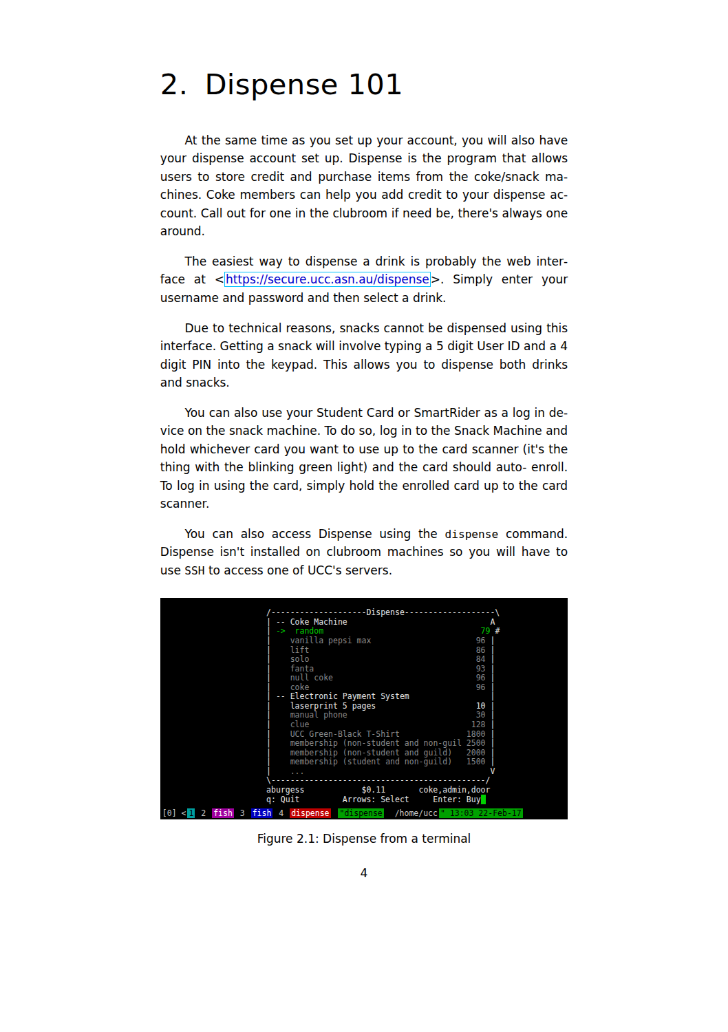2. Dispense 101
At the same time as you set up your account, you will also have your dispense account set up. Dispense is the program that allows users to store credit and purchase items from the coke/snack machines. Coke members can help you add credit to your dispense account. Call out for one in the clubroom if need be, there's always one around.
The easiest way to dispense a drink is probably the web interface at <https://secure.ucc.asn.au/dispense>. Simply enter your username and password and then select a drink.
Due to technical reasons, snacks cannot be dispensed using this interface. Getting a snack will involve typing a 5 digit User ID and a 4 digit PIN into the keypad. This allows you to dispense both drinks and snacks.
You can also use your Student Card or SmartRider as a log in device on the snack machine. To do so, log in to the Snack Machine and hold whichever card you want to use up to the card scanner (it's the thing with the blinking green light) and the card should auto- enroll. To log in using the card, simply hold the enrolled card up to the card scanner.
You can also access Dispense using the dispense command. Dispense isn't installed on clubroom machines so you will have to use SSH to access one of UCC's servers.
        /--------------------Dispense-------------------\
        | -- Coke Machine                              A
        | ->  random                                 79 #
        |    vanilla pepsi max                      96 |
        |    lift                                   86 |
        |    solo                                   84 |
        |    fanta                                  93 |
        |    null coke                              96 |
        |    coke                                   96 |
        | -- Electronic Payment System                 |
        |    laserprint 5 pages                     10 |
        |    manual phone                           30 |
        |    clue                                  128 |
        |    UCC Green-Black T-Shirt              1800 |
        |    membership (non-student and non-guil 2500 |
        |    membership (non-student and guild)   2000 |
        |    membership (student and non-guild)   1500 |
        |    ...                                       V
        \---------------------------------------------/
        aburgess            $0.11       coke,admin,door
        q: Quit         Arrows: Select     Enter: Buy_
[0] <1 2 fish 3 fish 4 dispense "dispense /home/ucc" 13:03 22-Feb-17
Figure 2.1: Dispense from a terminal
4